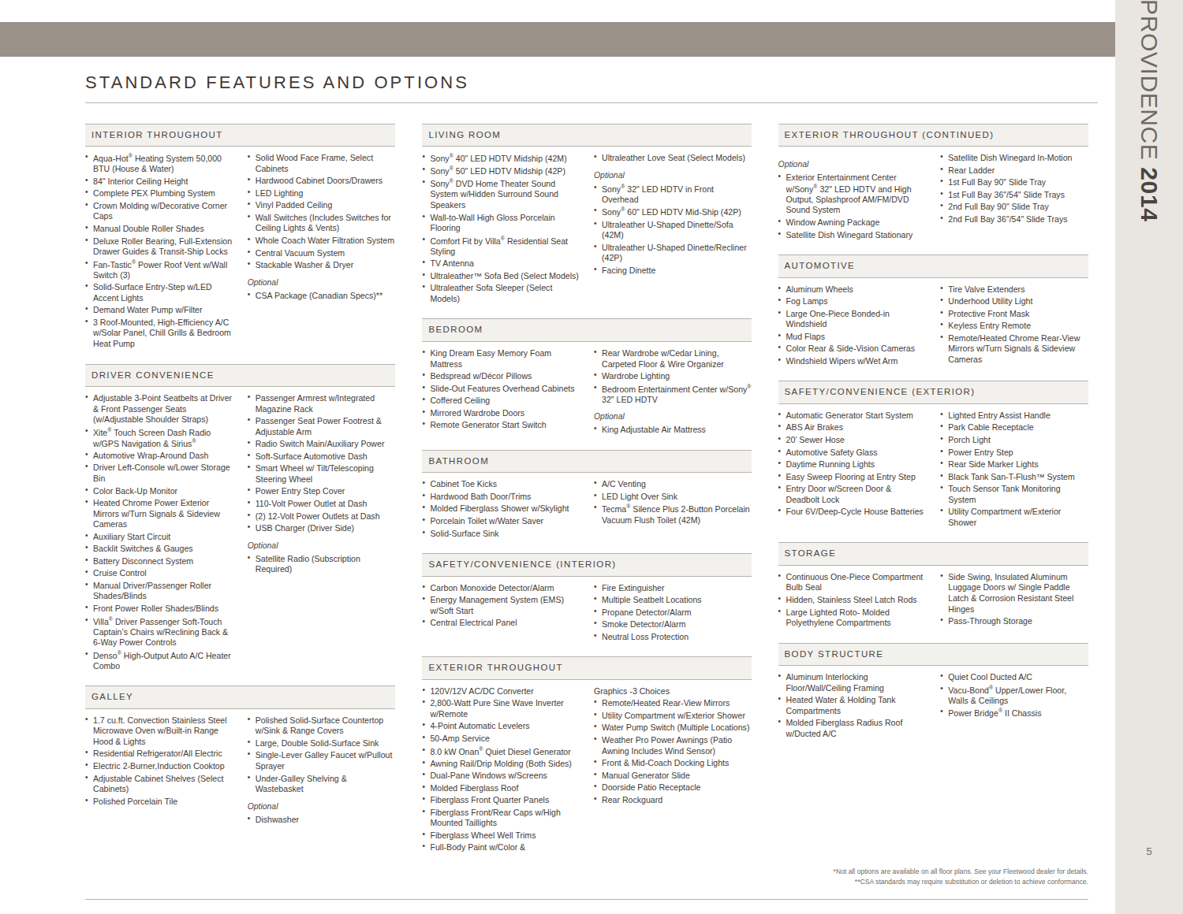PROVIDENCE 2014
5
Standard Features and Options
Interior Throughout
Aqua-Hot® Heating System 50,000 BTU (House & Water)
84" Interior Ceiling Height
Complete PEX Plumbing System
Crown Molding w/Decorative Corner Caps
Manual Double Roller Shades
Deluxe Roller Bearing, Full-Extension Drawer Guides & Transit-Ship Locks
Fan-Tastic® Power Roof Vent w/Wall Switch (3)
Solid-Surface Entry-Step w/LED Accent Lights
Demand Water Pump w/Filter
3 Roof-Mounted, High-Efficiency A/C w/Solar Panel, Chill Grills & Bedroom Heat Pump
Solid Wood Face Frame, Select Cabinets
Hardwood Cabinet Doors/Drawers
LED Lighting
Vinyl Padded Ceiling
Wall Switches (Includes Switches for Ceiling Lights & Vents)
Whole Coach Water Filtration System
Central Vacuum System
Stackable Washer & Dryer
Optional
CSA Package (Canadian Specs)**
Driver Convenience
Adjustable 3-Point Seatbelts at Driver & Front Passenger Seats (w/Adjustable Shoulder Straps)
Xite® Touch Screen Dash Radio w/GPS Navigation & Sirius®
Automotive Wrap-Around Dash
Driver Left-Console w/Lower Storage Bin
Color Back-Up Monitor
Heated Chrome Power Exterior Mirrors w/Turn Signals & Sideview Cameras
Auxiliary Start Circuit
Backlit Switches & Gauges
Battery Disconnect System
Cruise Control
Manual Driver/Passenger Roller Shades/Blinds
Front Power Roller Shades/Blinds
Villa® Driver Passenger Soft-Touch Captain’s Chairs w/Reclining Back & 6-Way Power Controls
Denso® High-Output Auto A/C Heater Combo
Passenger Armrest w/Integrated Magazine Rack
Passenger Seat Power Footrest & Adjustable Arm
Radio Switch Main/Auxiliary Power
Soft-Surface Automotive Dash
Smart Wheel w/ Tilt/Telescoping Steering Wheel
Power Entry Step Cover
110-Volt Power Outlet at Dash
(2) 12-Volt Power Outlets at Dash
USB Charger (Driver Side)
Optional
Satellite Radio (Subscription Required)
Galley
1.7 cu.ft. Convection Stainless Steel Microwave Oven w/Built-in Range Hood & Lights
Residential Refrigerator/All Electric
Electric 2-Burner,Induction Cooktop
Adjustable Cabinet Shelves (Select Cabinets)
Polished Porcelain Tile
Polished Solid-Surface Countertop w/Sink & Range Covers
Large, Double Solid-Surface Sink
Single-Lever Galley Faucet w/Pullout Sprayer
Under-Galley Shelving & Wastebasket
Optional
Dishwasher
Living Room
Sony® 40" LED HDTV Midship (42M)
Sony® 50" LED HDTV Midship (42P)
Sony® DVD Home Theater Sound System w/Hidden Surround Sound Speakers
Wall-to-Wall High Gloss Porcelain Flooring
Comfort Fit by Villa® Residential Seat Styling
TV Antenna
Ultraleather™ Sofa Bed (Select Models)
Ultraleather Sofa Sleeper (Select Models)
Ultraleather Love Seat (Select Models)
Optional
Sony® 32" LED HDTV in Front Overhead
Sony® 60" LED HDTV Mid-Ship (42P)
Ultraleather U-Shaped Dinette/Sofa (42M)
Ultraleather U-Shaped Dinette/Recliner (42P)
Facing Dinette
Bedroom
King Dream Easy Memory Foam Mattress
Bedspread w/Décor Pillows
Slide-Out Features Overhead Cabinets
Coffered Ceiling
Mirrored Wardrobe Doors
Remote Generator Start Switch
Rear Wardrobe w/Cedar Lining, Carpeted Floor & Wire Organizer
Wardrobe Lighting
Bedroom Entertainment Center w/Sony® 32" LED HDTV
Optional
King Adjustable Air Mattress
Bathroom
Cabinet Toe Kicks
Hardwood Bath Door/Trims
Molded Fiberglass Shower w/Skylight
Porcelain Toilet w/Water Saver
Solid-Surface Sink
A/C Venting
LED Light Over Sink
Tecma® Silence Plus 2-Button Porcelain Vacuum Flush Toilet (42M)
Safety/Convenience (Interior)
Carbon Monoxide Detector/Alarm
Energy Management System (EMS) w/Soft Start
Central Electrical Panel
Fire Extinguisher
Multiple Seatbelt Locations
Propane Detector/Alarm
Smoke Detector/Alarm
Neutral Loss Protection
Exterior Throughout
120V/12V AC/DC Converter
2,800-Watt Pure Sine Wave Inverter w/Remote
4-Point Automatic Levelers
50-Amp Service
8.0 kW Onan® Quiet Diesel Generator
Awning Rail/Drip Molding (Both Sides)
Dual-Pane Windows w/Screens
Molded Fiberglass Roof
Fiberglass Front Quarter Panels
Fiberglass Front/Rear Caps w/High Mounted Taillights
Fiberglass Wheel Well Trims
Full-Body Paint w/Color &
Graphics -3 Choices
Remote/Heated Rear-View Mirrors
Utility Compartment w/Exterior Shower
Water Pump Switch (Multiple Locations)
Weather Pro Power Awnings (Patio Awning Includes Wind Sensor)
Front & Mid-Coach Docking Lights
Manual Generator Slide
Doorside Patio Receptacle
Rear Rockguard
Exterior Throughout (Continued)
Optional
Exterior Entertainment Center w/Sony® 32" LED HDTV and High Output, Splashproof AM/FM/DVD Sound System
Window Awning Package
Satellite Dish Winegard Stationary
Satellite Dish Winegard In-Motion
Rear Ladder
1st Full Bay 90" Slide Tray
1st Full Bay 36"/54" Slide Trays
2nd Full Bay 90" Slide Tray
2nd Full Bay 36"/54" Slide Trays
Automotive
Aluminum Wheels
Fog Lamps
Large One-Piece Bonded-in Windshield
Mud Flaps
Color Rear & Side-Vision Cameras
Windshield Wipers w/Wet Arm
Tire Valve Extenders
Underhood Utility Light
Protective Front Mask
Keyless Entry Remote
Remote/Heated Chrome Rear-View Mirrors w/Turn Signals & Sideview Cameras
Safety/Convenience (Exterior)
Automatic Generator Start System
ABS Air Brakes
20’ Sewer Hose
Automotive Safety Glass
Daytime Running Lights
Easy Sweep Flooring at Entry Step
Entry Door w/Screen Door & Deadbolt Lock
Four 6V/Deep-Cycle House Batteries
Lighted Entry Assist Handle
Park Cable Receptacle
Porch Light
Power Entry Step
Rear Side Marker Lights
Black Tank San-T-Flush™ System
Touch Sensor Tank Monitoring System
Utility Compartment w/Exterior Shower
Storage
Continuous One-Piece Compartment Bulb Seal
Hidden, Stainless Steel Latch Rods
Large Lighted Roto- Molded Polyethylene Compartments
Side Swing, Insulated Aluminum Luggage Doors w/ Single Paddle Latch & Corrosion Resistant Steel Hinges
Pass-Through Storage
Body Structure
Aluminum Interlocking Floor/Wall/Ceiling Framing
Heated Water & Holding Tank Compartments
Molded Fiberglass Radius Roof w/Ducted A/C
Quiet Cool Ducted A/C
Vacu-Bond® Upper/Lower Floor, Walls & Ceilings
Power Bridge® II Chassis
*Not all options are available on all floor plans. See your Fleetwood dealer for details. **CSA standards may require substitution or deletion to achieve conformance.